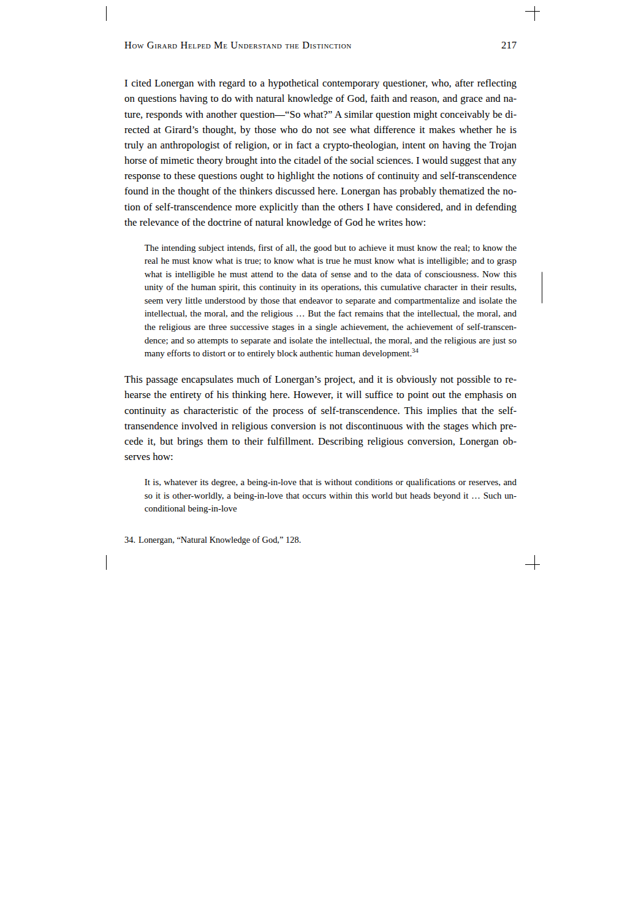How Girard Helped Me Understand the Distinction 217
I cited Lonergan with regard to a hypothetical contemporary questioner, who, after reflecting on questions having to do with natural knowledge of God, faith and reason, and grace and nature, responds with another question—“So what?” A similar question might conceivably be directed at Girard’s thought, by those who do not see what difference it makes whether he is truly an anthropologist of religion, or in fact a crypto-theologian, intent on having the Trojan horse of mimetic theory brought into the citadel of the social sciences. I would suggest that any response to these questions ought to highlight the notions of continuity and self-transcendence found in the thought of the thinkers discussed here. Lonergan has probably thematized the notion of self-transcendence more explicitly than the others I have considered, and in defending the relevance of the doctrine of natural knowledge of God he writes how:
The intending subject intends, first of all, the good but to achieve it must know the real; to know the real he must know what is true; to know what is true he must know what is intelligible; and to grasp what is intelligible he must attend to the data of sense and to the data of consciousness. Now this unity of the human spirit, this continuity in its operations, this cumulative character in their results, seem very little understood by those that endeavor to separate and compartmentalize and isolate the intellectual, the moral, and the religious … But the fact remains that the intellectual, the moral, and the religious are three successive stages in a single achievement, the achievement of self-transcendence; and so attempts to separate and isolate the intellectual, the moral, and the religious are just so many efforts to distort or to entirely block authentic human development.34
This passage encapsulates much of Lonergan’s project, and it is obviously not possible to rehearse the entirety of his thinking here. However, it will suffice to point out the emphasis on continuity as characteristic of the process of self-transcendence. This implies that the self-transendence involved in religious conversion is not discontinuous with the stages which precede it, but brings them to their fulfillment. Describing religious conversion, Lonergan observes how:
It is, whatever its degree, a being-in-love that is without conditions or qualifications or reserves, and so it is other-worldly, a being-in-love that occurs within this world but heads beyond it … Such unconditional being-in-love
34. Lonergan, “Natural Knowledge of God,” 128.